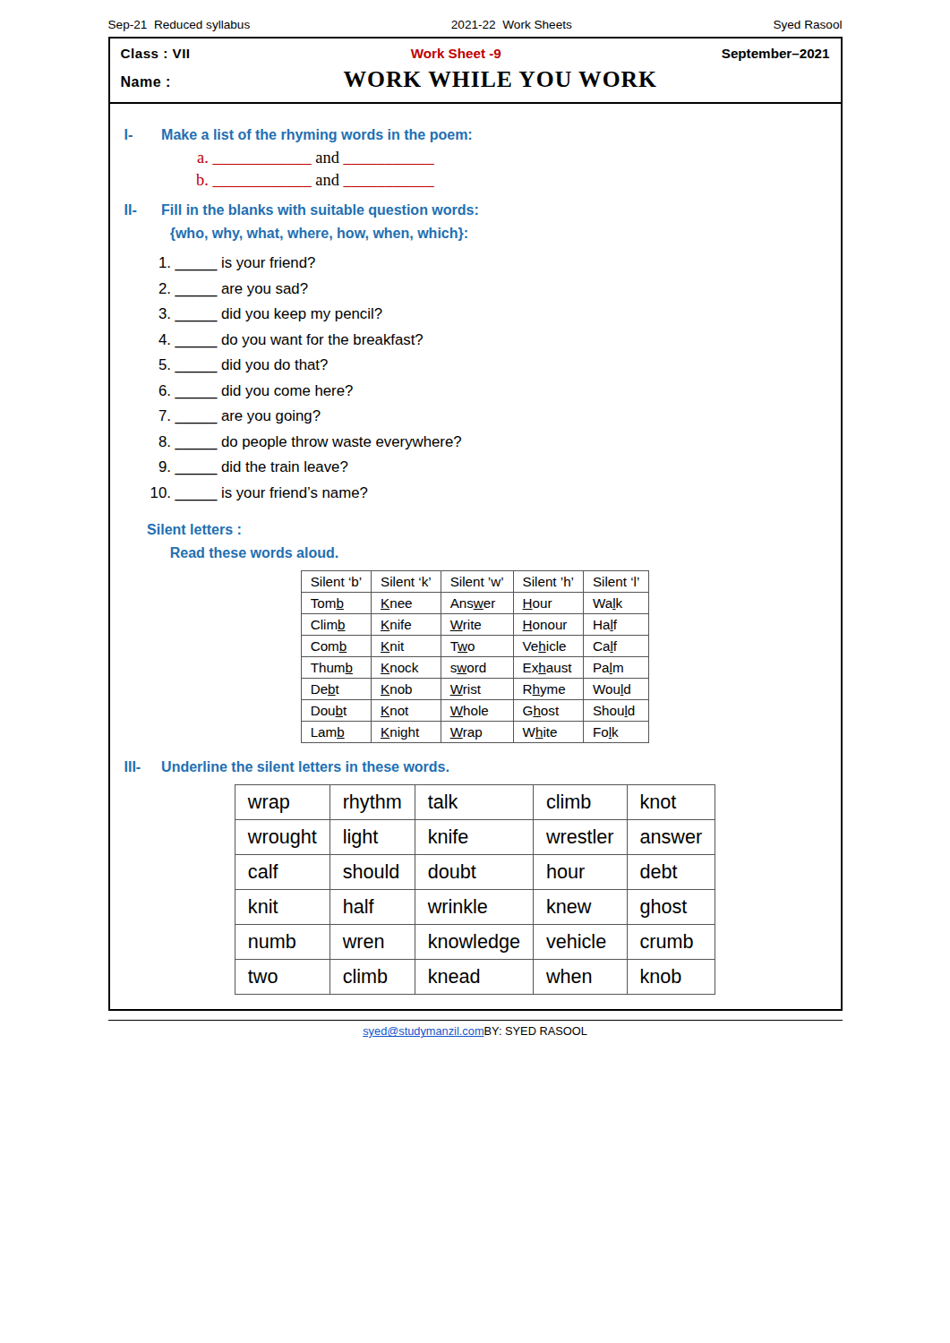Sep-21 Reduced syllabus 2021-22 Work Sheets Syed Rasool
Class : VII Work Sheet -9 September–2021
Name :
WORK WHILE YOU WORK
I-Make a list of the rhyming words in the poem:
____________ and ___________
____________ and ___________
II-Fill in the blanks with suitable question words:
{who, why, what, where, how, when, which}:
_____ is your friend?
_____ are you sad?
_____ did you keep my pencil?
_____ do you want for the breakfast?
_____ did you do that?
_____ did you come here?
_____ are you going?
_____ do people throw waste everywhere?
_____ did the train leave?
_____ is your friend’s name?
Silent letters :
Read these words aloud.
| Silent ‘b’ | Silent ‘k’ | Silent ’w’ | Silent ’h’ | Silent ‘l’ |
| --- | --- | --- | --- | --- |
| Tom b | K nee | Ans w er | H our | Wa l k |
| Clim b | K nife | W rite | H onour | Ha l f |
| Com b | K nit | T w o | Ve h icle | Ca l f |
| Thum b | K nock | s w ord | Ex h aust | Pa l m |
| De b t | K nob | W rist | R h yme | Wou l d |
| Dou b t | K not | W hole | G h ost | Shou l d |
| Lam b | K night | W rap | W h ite | Fo l k |
III-Underline the silent letters in these words.
| wrap | rhythm | talk | climb | knot |
| wrought | light | knife | wrestler | answer |
| calf | should | doubt | hour | debt |
| knit | half | wrinkle | knew | ghost |
| numb | wren | knowledge | vehicle | crumb |
| two | climb | knead | when | knob |
syed@studymanzil.com BY: SYED RASOOL